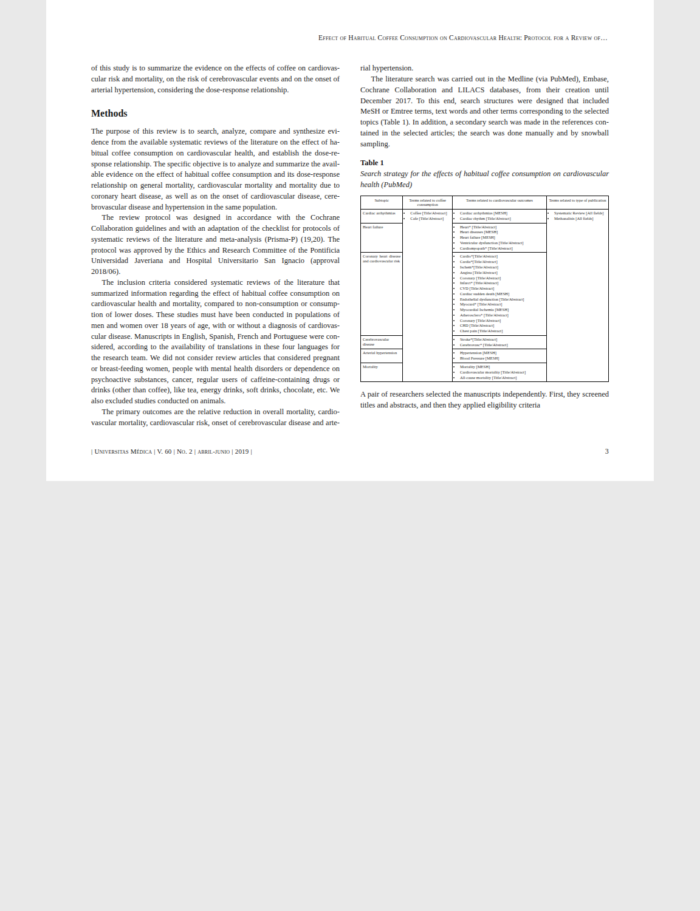Effect of Habitual Coffee Consumption on Cardiovascular Health: Protocol for a Review of…
of this study is to summarize the evidence on the effects of coffee on cardiovascular risk and mortality, on the risk of cerebrovascular events and on the onset of arterial hypertension, considering the dose-response relationship.
Methods
The purpose of this review is to search, analyze, compare and synthesize evidence from the available systematic reviews of the literature on the effect of habitual coffee consumption on cardiovascular health, and establish the dose-response relationship. The specific objective is to analyze and summarize the available evidence on the effect of habitual coffee consumption and its dose-response relationship on general mortality, cardiovascular mortality and mortality due to coronary heart disease, as well as on the onset of cardiovascular disease, cerebrovascular disease and hypertension in the same population.
The review protocol was designed in accordance with the Cochrane Collaboration guidelines and with an adaptation of the checklist for protocols of systematic reviews of the literature and meta-analysis (Prisma-P) (19,20). The protocol was approved by the Ethics and Research Committee of the Pontificia Universidad Javeriana and Hospital Universitario San Ignacio (approval 2018/06).
The inclusion criteria considered systematic reviews of the literature that summarized information regarding the effect of habitual coffee consumption on cardiovascular health and mortality, compared to non-consumption or consumption of lower doses. These studies must have been conducted in populations of men and women over 18 years of age, with or without a diagnosis of cardiovascular disease. Manuscripts in English, Spanish, French and Portuguese were considered, according to the availability of translations in these four languages for the research team. We did not consider review articles that considered pregnant or breast-feeding women, people with mental health disorders or dependence on psychoactive substances, cancer, regular users of caffeine-containing drugs or drinks (other than coffee), like tea, energy drinks, soft drinks, chocolate, etc. We also excluded studies conducted on animals.
The primary outcomes are the relative reduction in overall mortality, cardiovascular mortality, cardiovascular risk, onset of cerebrovascular disease and arterial hypertension.
The literature search was carried out in the Medline (via PubMed), Embase, Cochrane Collaboration and LILACS databases, from their creation until December 2017. To this end, search structures were designed that included MeSH or Emtree terms, text words and other terms corresponding to the selected topics (Table 1). In addition, a secondary search was made in the references contained in the selected articles; the search was done manually and by snowball sampling.
Table 1
Search strategy for the effects of habitual coffee consumption on cardiovascular health (PubMed)
| Subtopic | Terms related to coffee consumption | Terms related to cardiovascular outcomes | Terms related to type of publication |
| --- | --- | --- | --- |
| Cardiac arrhythmias | Coffee [Title/Abstract] Cafe [Title/Abstract] | Cardiac arrhythmias [MESH] Cardiac rhythm [Title/Abstract] | Systematic Review [All fields] Methanalisis [All fields] |
| Heart failure | Heart* [Title/Abstract] Heart diseases [MESH] Heart failure [MESH] Ventricular dysfunction [Title/Abstract] Cardiomyopath* [Title/Abstract] |
| Coronary heart disease and cardiovascular risk | Cardio*[Title/Abstract] Cardia*[Title/Abstract] Ischem*[Title/Abstract] Angina [Title/Abstract] Coronary [Title/Abstract] Infarct* [Title/Abstract] CVD [Title/Abstract] Cardiac sudden death [MESH] Endothelial dysfunction [Title/Abstract] Myocard* [Title/Abstract] Myocardial Ischemia [MESH] Atherosclero* [Title/Abstract] Coronary [Title/Abstract] CHD [Title/Abstract] Chest pain [Title/Abstract] |
| Cerebrovascular disease | Stroke*[Title/Abstract] Cerebrovasc* [Title/Abstract] |
| Arterial hypertension | Hypertension [MESH] Blood Pressure [MESH] |
| Mortality | Mortality [MESH] Cardiovascular mortality [Title/Abstract] All-cause mortality [Title/Abstract] |
A pair of researchers selected the manuscripts independently. First, they screened titles and abstracts, and then they applied eligibility criteria
| Universitas Médica | V. 60 | No. 2 | abril-junio | 2019 |
3